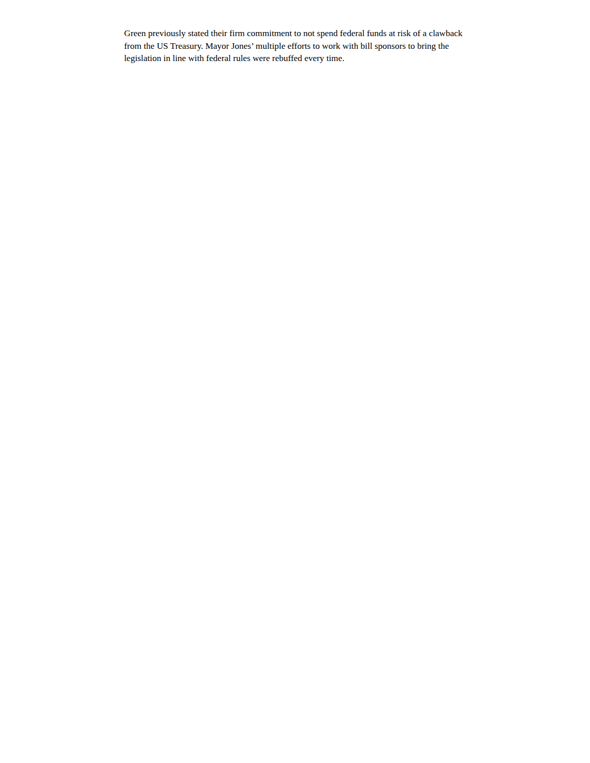Green previously stated their firm commitment to not spend federal funds at risk of a clawback from the US Treasury. Mayor Jones’ multiple efforts to work with bill sponsors to bring the legislation in line with federal rules were rebuffed every time.